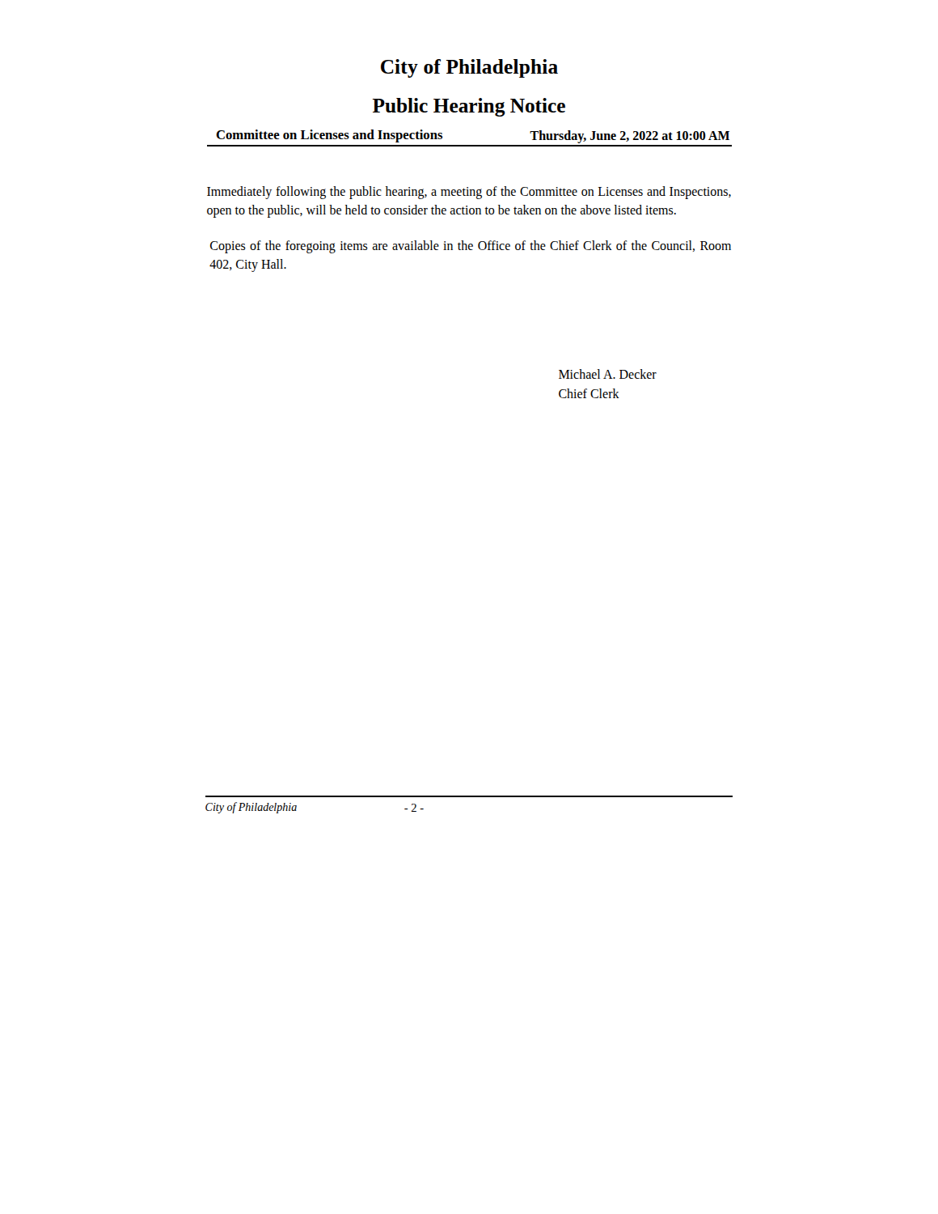City of Philadelphia
Public Hearing Notice
Committee on Licenses and Inspections
Thursday, June 2, 2022 at 10:00 AM
Immediately following the public hearing, a meeting of the Committee on Licenses and Inspections, open to the public, will be held to consider the action to be taken on the above listed items.
Copies of the foregoing items are available in the Office of the Chief Clerk of the Council, Room 402, City Hall.
Michael A. Decker
Chief Clerk
City of Philadelphia
- 2 -